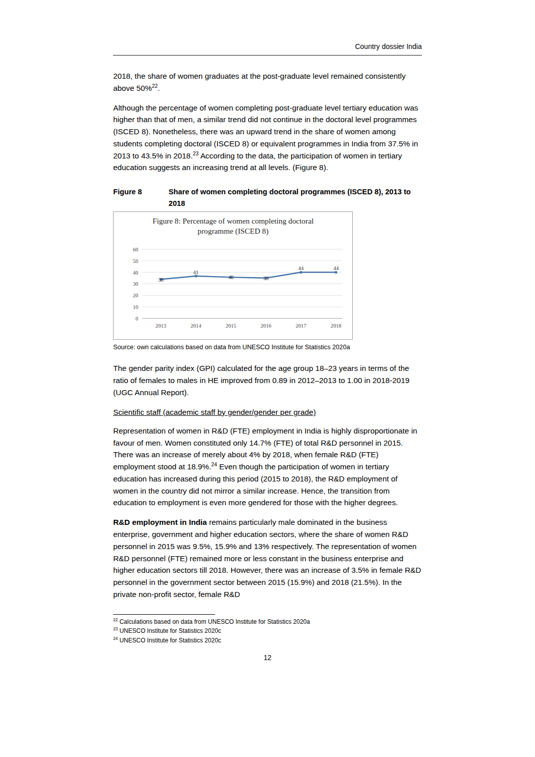Country dossier India
2018, the share of women graduates at the post-graduate level remained consistently above 50%22.
Although the percentage of women completing post-graduate level tertiary education was higher than that of men, a similar trend did not continue in the doctoral level programmes (ISCED 8). Nonetheless, there was an upward trend in the share of women among students completing doctoral (ISCED 8) or equivalent programmes in India from 37.5% in 2013 to 43.5% in 2018.23 According to the data, the participation of women in tertiary education suggests an increasing trend at all levels. (Figure 8).
Figure 8 Share of women completing doctoral programmes (ISCED 8), 2013 to 2018
Figure 8: Percentage of women completing doctoral
programme (ISCED 8)
60 50 40 30 20 10 0 38 41 40 39 44 44 2013 2014 2015 2016 2017 2018
Source: own calculations based on data from UNESCO Institute for Statistics 2020a
The gender parity index (GPI) calculated for the age group 18–23 years in terms of the ratio of females to males in HE improved from 0.89 in 2012–2013 to 1.00 in 2018-2019 (UGC Annual Report).
Scientific staff (academic staff by gender/gender per grade)
Representation of women in R&D (FTE) employment in India is highly disproportionate in favour of men. Women constituted only 14.7% (FTE) of total R&D personnel in 2015. There was an increase of merely about 4% by 2018, when female R&D (FTE) employment stood at 18.9%.24 Even though the participation of women in tertiary education has increased during this period (2015 to 2018), the R&D employment of women in the country did not mirror a similar increase. Hence, the transition from education to employment is even more gendered for those with the higher degrees.
R&D employment in India remains particularly male dominated in the business enterprise, government and higher education sectors, where the share of women R&D personnel in 2015 was 9.5%, 15.9% and 13% respectively. The representation of women R&D personnel (FTE) remained more or less constant in the business enterprise and higher education sectors till 2018. However, there was an increase of 3.5% in female R&D personnel in the government sector between 2015 (15.9%) and 2018 (21.5%). In the private non-profit sector, female R&D
22 Calculations based on data from UNESCO Institute for Statistics 2020a
23 UNESCO Institute for Statistics 2020c
24 UNESCO Institute for Statistics 2020c
12